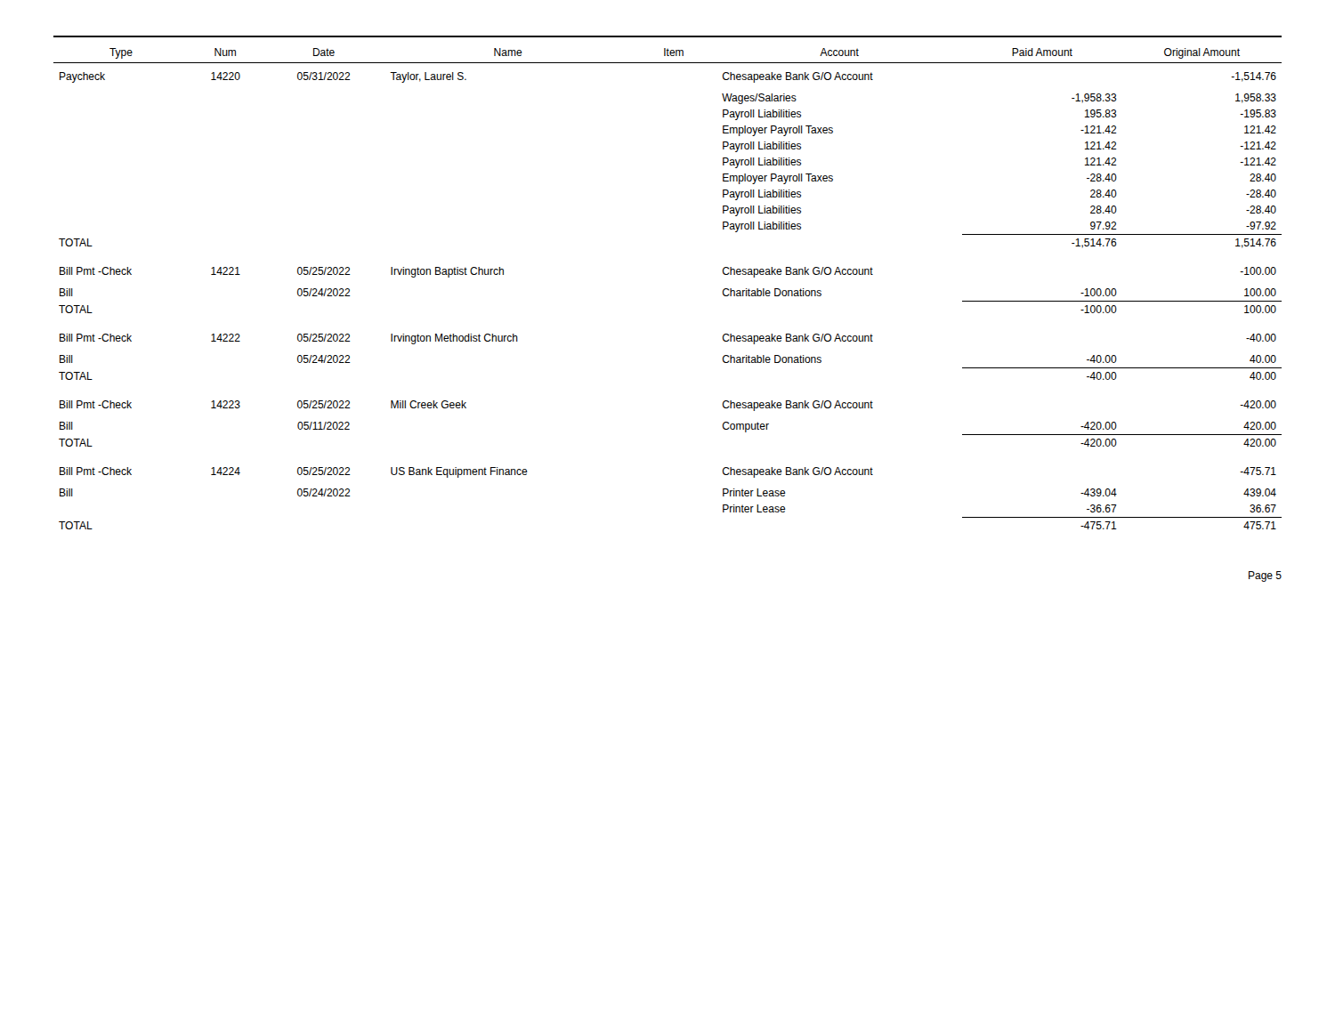| Type | Num | Date | Name | Item | Account | Paid Amount | Original Amount |
| --- | --- | --- | --- | --- | --- | --- | --- |
| Paycheck | 14220 | 05/31/2022 | Taylor, Laurel S. | | Chesapeake Bank G/O Account | | -1,514.76 |
| | Wages/Salaries | -1,958.33 | 1,958.33 |
| | Payroll Liabilities | 195.83 | -195.83 |
| | Employer Payroll Taxes | -121.42 | 121.42 |
| | Payroll Liabilities | 121.42 | -121.42 |
| | Payroll Liabilities | 121.42 | -121.42 |
| | Employer Payroll Taxes | -28.40 | 28.40 |
| | Payroll Liabilities | 28.40 | -28.40 |
| | Payroll Liabilities | 28.40 | -28.40 |
| | Payroll Liabilities | 97.92 | -97.92 |
| TOTAL | | -1,514.76 | 1,514.76 |
| Bill Pmt -Check | 14221 | 05/25/2022 | Irvington Baptist Church | | Chesapeake Bank G/O Account | | -100.00 |
| Bill | | 05/24/2022 | | | Charitable Donations | -100.00 | 100.00 |
| TOTAL | | -100.00 | 100.00 |
| Bill Pmt -Check | 14222 | 05/25/2022 | Irvington Methodist Church | | Chesapeake Bank G/O Account | | -40.00 |
| Bill | | 05/24/2022 | | | Charitable Donations | -40.00 | 40.00 |
| TOTAL | | -40.00 | 40.00 |
| Bill Pmt -Check | 14223 | 05/25/2022 | Mill Creek Geek | | Chesapeake Bank G/O Account | | -420.00 |
| Bill | | 05/11/2022 | | | Computer | -420.00 | 420.00 |
| TOTAL | | -420.00 | 420.00 |
| Bill Pmt -Check | 14224 | 05/25/2022 | US Bank Equipment Finance | | Chesapeake Bank G/O Account | | -475.71 |
| Bill | | 05/24/2022 | | | Printer Lease | -439.04 | 439.04 |
| | Printer Lease | -36.67 | 36.67 |
| TOTAL | | -475.71 | 475.71 |
Page 5